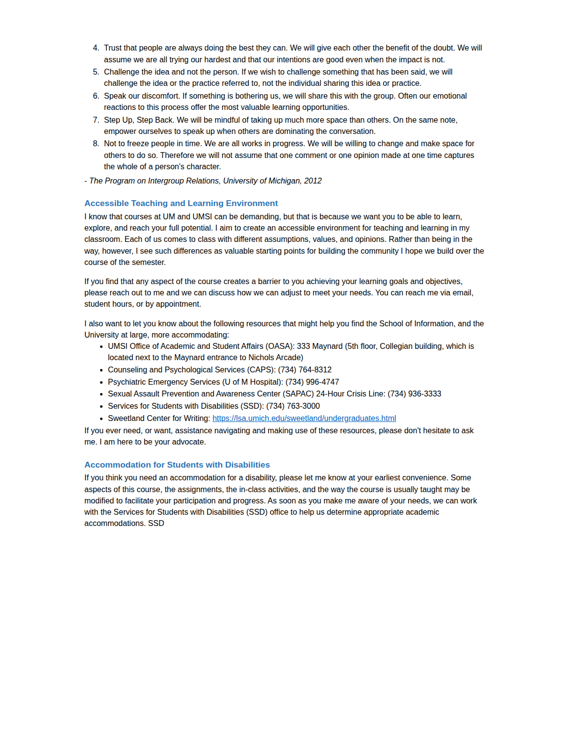Trust that people are always doing the best they can. We will give each other the benefit of the doubt. We will assume we are all trying our hardest and that our intentions are good even when the impact is not.
Challenge the idea and not the person. If we wish to challenge something that has been said, we will challenge the idea or the practice referred to, not the individual sharing this idea or practice.
Speak our discomfort. If something is bothering us, we will share this with the group. Often our emotional reactions to this process offer the most valuable learning opportunities.
Step Up, Step Back. We will be mindful of taking up much more space than others. On the same note, empower ourselves to speak up when others are dominating the conversation.
Not to freeze people in time. We are all works in progress. We will be willing to change and make space for others to do so. Therefore we will not assume that one comment or one opinion made at one time captures the whole of a person's character.
- The Program on Intergroup Relations, University of Michigan, 2012
Accessible Teaching and Learning Environment
I know that courses at UM and UMSI can be demanding, but that is because we want you to be able to learn, explore, and reach your full potential. I aim to create an accessible environment for teaching and learning in my classroom. Each of us comes to class with different assumptions, values, and opinions. Rather than being in the way, however, I see such differences as valuable starting points for building the community I hope we build over the course of the semester.
If you find that any aspect of the course creates a barrier to you achieving your learning goals and objectives, please reach out to me and we can discuss how we can adjust to meet your needs. You can reach me via email, student hours, or by appointment.
I also want to let you know about the following resources that might help you find the School of Information, and the University at large, more accommodating:
UMSI Office of Academic and Student Affairs (OASA): 333 Maynard (5th floor, Collegian building, which is located next to the Maynard entrance to Nichols Arcade)
Counseling and Psychological Services (CAPS): (734) 764-8312
Psychiatric Emergency Services (U of M Hospital): (734) 996-4747
Sexual Assault Prevention and Awareness Center (SAPAC) 24-Hour Crisis Line: (734) 936-3333
Services for Students with Disabilities (SSD): (734) 763-3000
Sweetland Center for Writing: https://lsa.umich.edu/sweetland/undergraduates.html
If you ever need, or want, assistance navigating and making use of these resources, please don't hesitate to ask me. I am here to be your advocate.
Accommodation for Students with Disabilities
If you think you need an accommodation for a disability, please let me know at your earliest convenience. Some aspects of this course, the assignments, the in-class activities, and the way the course is usually taught may be modified to facilitate your participation and progress. As soon as you make me aware of your needs, we can work with the Services for Students with Disabilities (SSD) office to help us determine appropriate academic accommodations. SSD